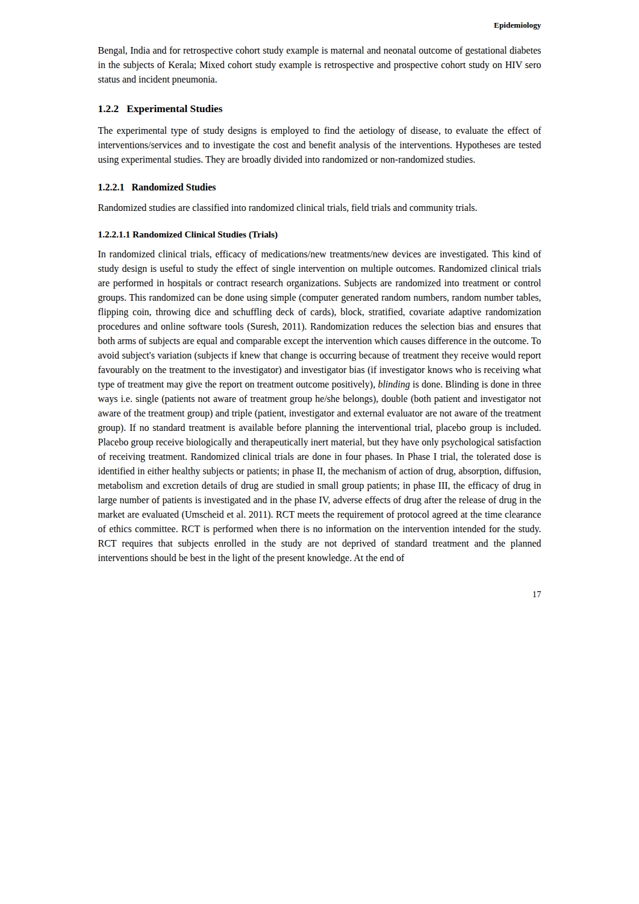Epidemiology
Bengal, India and for retrospective cohort study example is maternal and neonatal outcome of gestational diabetes in the subjects of Kerala; Mixed cohort study example is retrospective and prospective cohort study on HIV sero status and incident pneumonia.
1.2.2 Experimental Studies
The experimental type of study designs is employed to find the aetiology of disease, to evaluate the effect of interventions/services and to investigate the cost and benefit analysis of the interventions. Hypotheses are tested using experimental studies. They are broadly divided into randomized or non-randomized studies.
1.2.2.1 Randomized Studies
Randomized studies are classified into randomized clinical trials, field trials and community trials.
1.2.2.1.1 Randomized Clinical Studies (Trials)
In randomized clinical trials, efficacy of medications/new treatments/new devices are investigated. This kind of study design is useful to study the effect of single intervention on multiple outcomes. Randomized clinical trials are performed in hospitals or contract research organizations. Subjects are randomized into treatment or control groups. This randomized can be done using simple (computer generated random numbers, random number tables, flipping coin, throwing dice and schuffling deck of cards), block, stratified, covariate adaptive randomization procedures and online software tools (Suresh, 2011). Randomization reduces the selection bias and ensures that both arms of subjects are equal and comparable except the intervention which causes difference in the outcome. To avoid subject's variation (subjects if knew that change is occurring because of treatment they receive would report favourably on the treatment to the investigator) and investigator bias (if investigator knows who is receiving what type of treatment may give the report on treatment outcome positively), blinding is done. Blinding is done in three ways i.e. single (patients not aware of treatment group he/she belongs), double (both patient and investigator not aware of the treatment group) and triple (patient, investigator and external evaluator are not aware of the treatment group). If no standard treatment is available before planning the interventional trial, placebo group is included. Placebo group receive biologically and therapeutically inert material, but they have only psychological satisfaction of receiving treatment. Randomized clinical trials are done in four phases. In Phase I trial, the tolerated dose is identified in either healthy subjects or patients; in phase II, the mechanism of action of drug, absorption, diffusion, metabolism and excretion details of drug are studied in small group patients; in phase III, the efficacy of drug in large number of patients is investigated and in the phase IV, adverse effects of drug after the release of drug in the market are evaluated (Umscheid et al. 2011). RCT meets the requirement of protocol agreed at the time clearance of ethics committee. RCT is performed when there is no information on the intervention intended for the study. RCT requires that subjects enrolled in the study are not deprived of standard treatment and the planned interventions should be best in the light of the present knowledge. At the end of
17